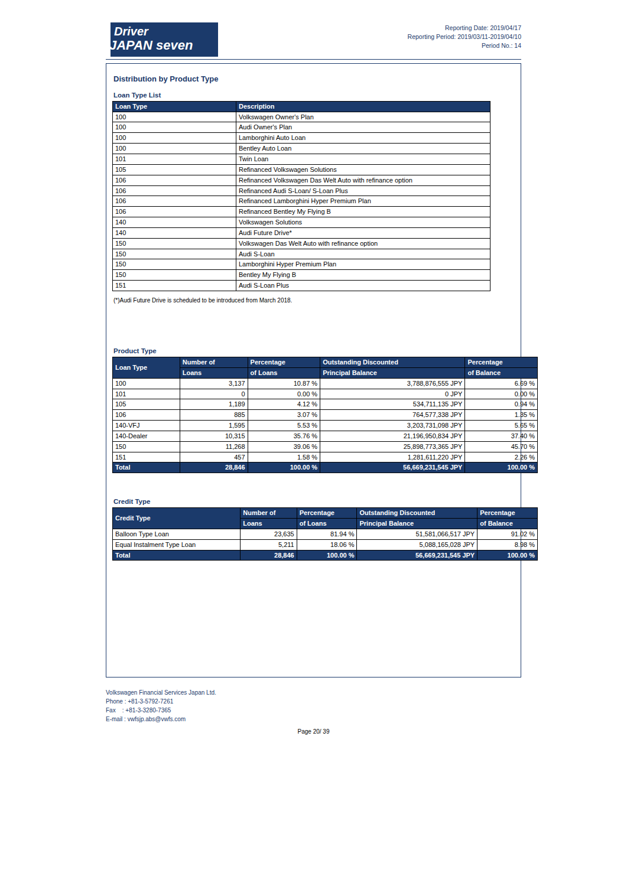Driver
JAPAN seven
Reporting Date: 2019/04/17
Reporting Period: 2019/03/11-2019/04/10
Period No.: 14
Distribution by Product Type
Loan Type List
| Loan Type | Description |
| --- | --- |
| 100 | Volkswagen Owner's Plan |
| 100 | Audi Owner's Plan |
| 100 | Lamborghini Auto Loan |
| 100 | Bentley Auto Loan |
| 101 | Twin Loan |
| 105 | Refinanced Volkswagen Solutions |
| 106 | Refinanced Volkswagen Das Welt Auto with refinance option |
| 106 | Refinanced Audi S-Loan/ S-Loan Plus |
| 106 | Refinanced Lamborghini Hyper Premium Plan |
| 106 | Refinanced Bentley My Flying B |
| 140 | Volkswagen Solutions |
| 140 | Audi Future Drive* |
| 150 | Volkswagen Das Welt Auto with refinance option |
| 150 | Audi S-Loan |
| 150 | Lamborghini Hyper Premium Plan |
| 150 | Bentley My Flying B |
| 151 | Audi S-Loan Plus |
(*)Audi Future Drive is scheduled to be introduced from March 2018.
Product Type
| Loan Type | Number of | Percentage | Outstanding Discounted | Percentage |
| --- | --- | --- | --- | --- |
| Loans | of Loans | Principal Balance | of Balance |
| 100 | 3,137 | 10.87 % | 3,788,876,555 JPY | 6.69 % |
| 101 | 0 | 0.00 % | 0 JPY | 0.00 % |
| 105 | 1,189 | 4.12 % | 534,711,135 JPY | 0.94 % |
| 106 | 885 | 3.07 % | 764,577,338 JPY | 1.35 % |
| 140-VFJ | 1,595 | 5.53 % | 3,203,731,098 JPY | 5.65 % |
| 140-Dealer | 10,315 | 35.76 % | 21,196,950,834 JPY | 37.40 % |
| 150 | 11,268 | 39.06 % | 25,898,773,365 JPY | 45.70 % |
| 151 | 457 | 1.58 % | 1,281,611,220 JPY | 2.26 % |
| Total | 28,846 | 100.00 % | 56,669,231,545 JPY | 100.00 % |
Credit Type
| Credit Type | Number of | Percentage | Outstanding Discounted | Percentage |
| --- | --- | --- | --- | --- |
| Loans | of Loans | Principal Balance | of Balance |
| Balloon Type Loan | 23,635 | 81.94 % | 51,581,066,517 JPY | 91.02 % |
| Equal Instalment Type Loan | 5,211 | 18.06 % | 5,088,165,028 JPY | 8.98 % |
| Total | 28,846 | 100.00 % | 56,669,231,545 JPY | 100.00 % |
Volkswagen Financial Services Japan Ltd.
Phone : +81-3-5792-7261
Fax : +81-3-3280-7365
E-mail : vwfsjp.abs@vwfs.com
Page 20/ 39